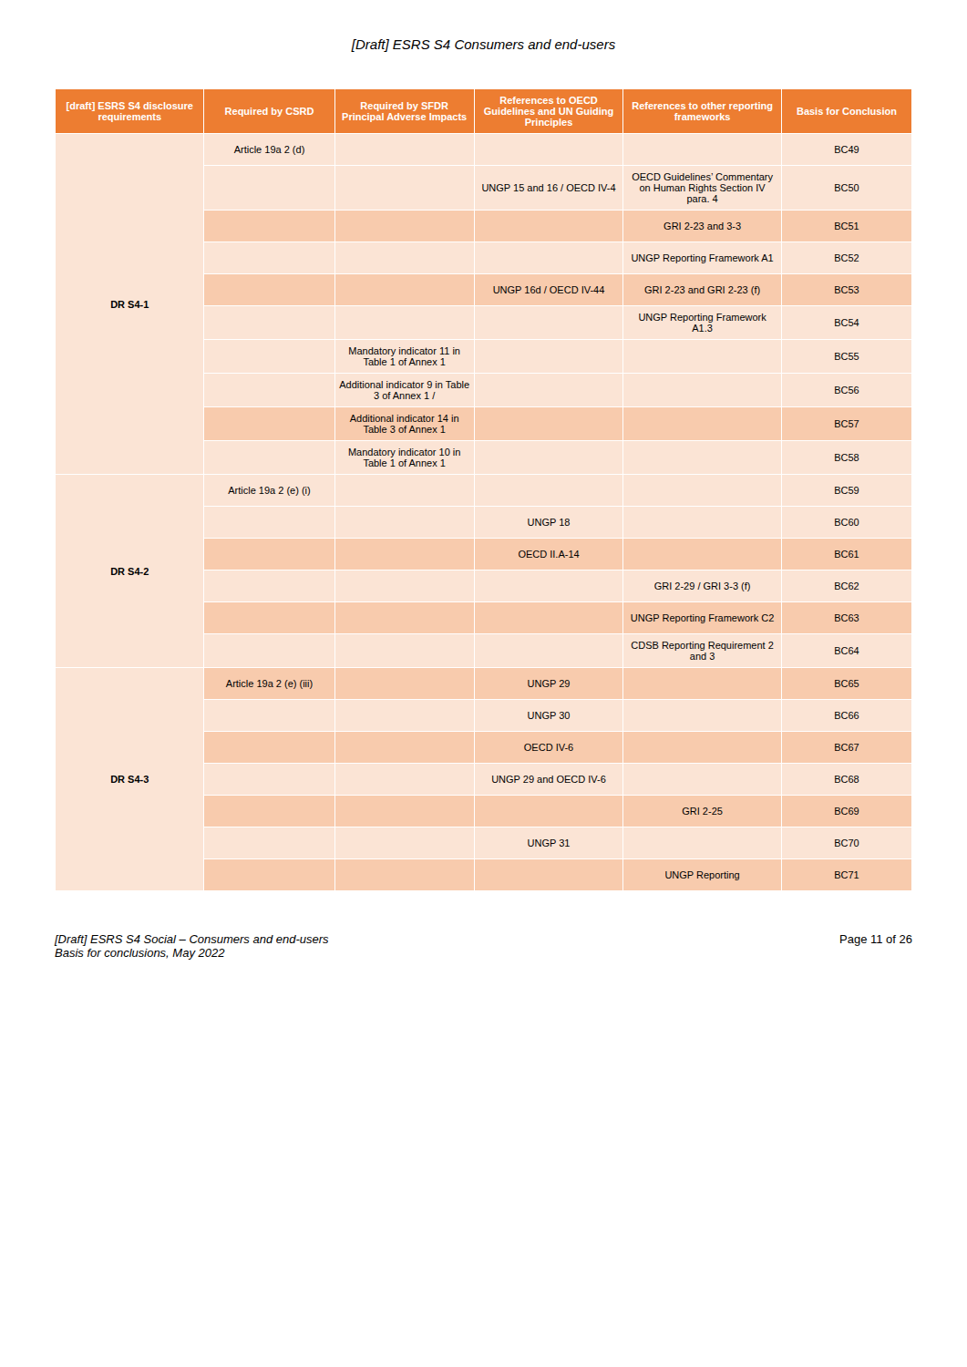[Draft] ESRS S4 Consumers and end-users
| [draft] ESRS S4 disclosure requirements | Required by CSRD | Required by SFDR Principal Adverse Impacts | References to OECD Guidelines and UN Guiding Principles | References to other reporting frameworks | Basis for Conclusion |
| --- | --- | --- | --- | --- | --- |
| DR S4-1 | Article 19a 2 (d) | | | | BC49 |
| | | UNGP 15 and 16 / OECD IV-4 | OECD Guidelines’ Commentary on Human Rights Section IV para. 4 | BC50 |
| | | | GRI 2-23 and 3-3 | BC51 |
| | | | UNGP Reporting Framework A1 | BC52 |
| | | UNGP 16d / OECD IV-44 | GRI 2-23 and GRI 2-23 (f) | BC53 |
| | | | UNGP Reporting Framework A1.3 | BC54 |
| | Mandatory indicator 11 in Table 1 of Annex 1 | | | BC55 |
| | Additional indicator 9 in Table 3 of Annex 1 / | | | BC56 |
| | Additional indicator 14 in Table 3 of Annex 1 | | | BC57 |
| | Mandatory indicator 10 in Table 1 of Annex 1 | | | BC58 |
| DR S4-2 | Article 19a 2 (e) (i) | | | | BC59 |
| | | UNGP 18 | | BC60 |
| | | OECD II.A-14 | | BC61 |
| | | | GRI 2-29 / GRI 3-3 (f) | BC62 |
| | | | UNGP Reporting Framework C2 | BC63 |
| | | | CDSB Reporting Requirement 2 and 3 | BC64 |
| DR S4-3 | Article 19a 2 (e) (iii) | | UNGP 29 | | BC65 |
| | | UNGP 30 | | BC66 |
| | | OECD IV-6 | | BC67 |
| | | UNGP 29 and OECD IV-6 | | BC68 |
| | | | GRI 2-25 | BC69 |
| | | UNGP 31 | | BC70 |
| | | | UNGP Reporting | BC71 |
[Draft] ESRS S4 Social – Consumers and end-users
Basis for conclusions, May 2022
Page 11 of 26